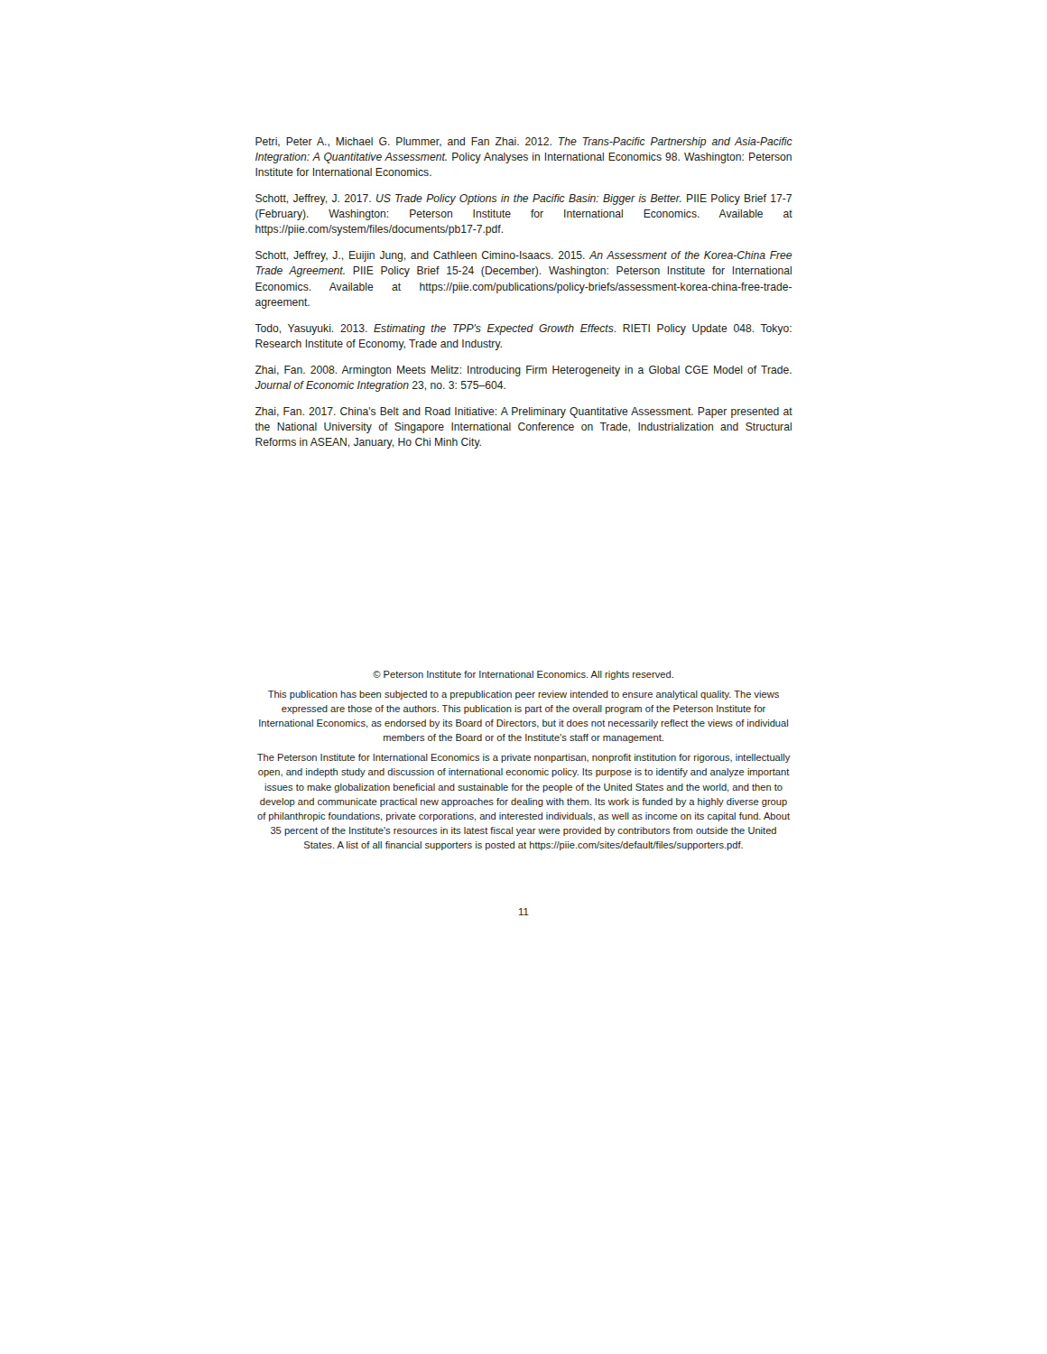Petri, Peter A., Michael G. Plummer, and Fan Zhai. 2012. The Trans-Pacific Partnership and Asia-Pacific Integration: A Quantitative Assessment. Policy Analyses in International Economics 98. Washington: Peterson Institute for International Economics.
Schott, Jeffrey, J. 2017. US Trade Policy Options in the Pacific Basin: Bigger is Better. PIIE Policy Brief 17-7 (February). Washington: Peterson Institute for International Economics. Available at https://piie.com/system/files/documents/pb17-7.pdf.
Schott, Jeffrey, J., Euijin Jung, and Cathleen Cimino-Isaacs. 2015. An Assessment of the Korea-China Free Trade Agreement. PIIE Policy Brief 15-24 (December). Washington: Peterson Institute for International Economics. Available at https://piie.com/publications/policy-briefs/assessment-korea-china-free-trade-agreement.
Todo, Yasuyuki. 2013. Estimating the TPP's Expected Growth Effects. RIETI Policy Update 048. Tokyo: Research Institute of Economy, Trade and Industry.
Zhai, Fan. 2008. Armington Meets Melitz: Introducing Firm Heterogeneity in a Global CGE Model of Trade. Journal of Economic Integration 23, no. 3: 575–604.
Zhai, Fan. 2017. China's Belt and Road Initiative: A Preliminary Quantitative Assessment. Paper presented at the National University of Singapore International Conference on Trade, Industrialization and Structural Reforms in ASEAN, January, Ho Chi Minh City.
© Peterson Institute for International Economics. All rights reserved.
This publication has been subjected to a prepublication peer review intended to ensure analytical quality. The views expressed are those of the authors. This publication is part of the overall program of the Peterson Institute for International Economics, as endorsed by its Board of Directors, but it does not necessarily reflect the views of individual members of the Board or of the Institute's staff or management.
The Peterson Institute for International Economics is a private nonpartisan, nonprofit institution for rigorous, intellectually open, and indepth study and discussion of international economic policy. Its purpose is to identify and analyze important issues to make globalization beneficial and sustainable for the people of the United States and the world, and then to develop and communicate practical new approaches for dealing with them. Its work is funded by a highly diverse group of philanthropic foundations, private corporations, and interested individuals, as well as income on its capital fund. About 35 percent of the Institute's resources in its latest fiscal year were provided by contributors from outside the United States. A list of all financial supporters is posted at https://piie.com/sites/default/files/supporters.pdf.
11